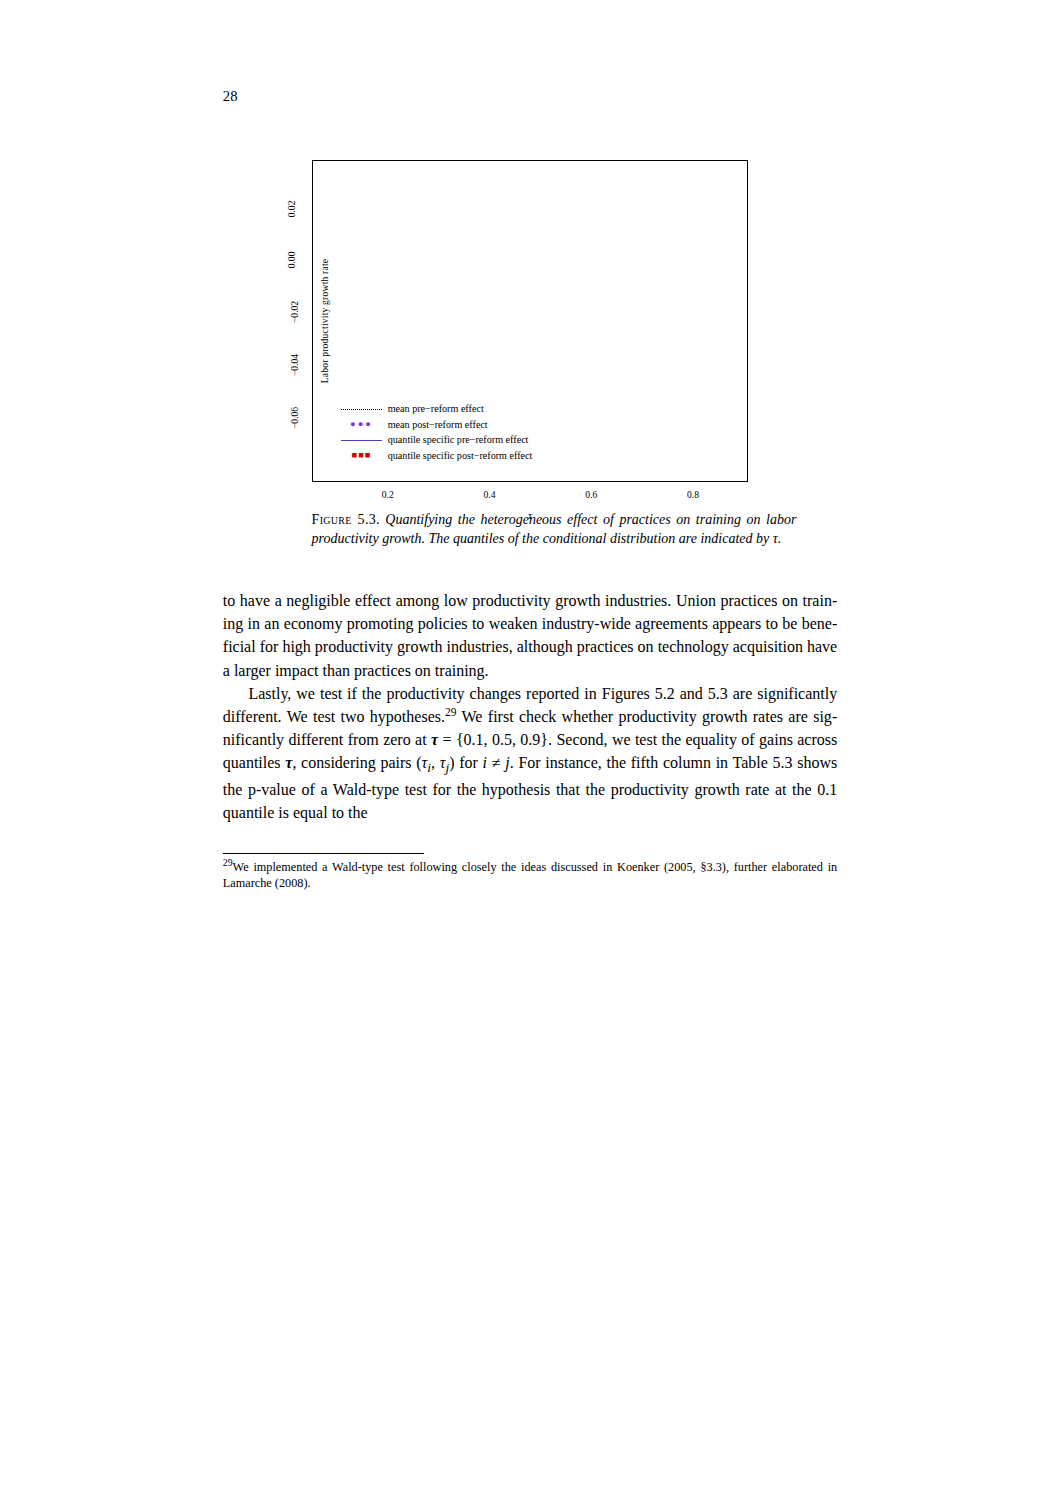28
Labor productivity growth rate
0.02
0.00
−0.02
−0.04
−0.06
0.2
0.4
0.6
0.8
τ
mean pre−reform effect
●●●mean post−reform effect
quantile specific pre−reform effect
■■■quantile specific post−reform effect
Figure 5.3. Quantifying the heterogeneous effect of practices on training on labor productivity growth. The quantiles of the conditional distribution are indicated by τ.
to have a negligible effect among low productivity growth industries. Union practices on training in an economy promoting policies to weaken industry-wide agreements appears to be beneficial for high productivity growth industries, although practices on technology acquisition have a larger impact than practices on training.
Lastly, we test if the productivity changes reported in Figures 5.2 and 5.3 are significantly different. We test two hypotheses.29 We first check whether productivity growth rates are significantly different from zero at τ = {0.1, 0.5, 0.9}. Second, we test the equality of gains across quantiles τ, considering pairs (τi, τj) for i ≠ j. For instance, the fifth column in Table 5.3 shows the p-value of a Wald-type test for the hypothesis that the productivity growth rate at the 0.1 quantile is equal to the
29We implemented a Wald-type test following closely the ideas discussed in Koenker (2005, §3.3), further elaborated in Lamarche (2008).